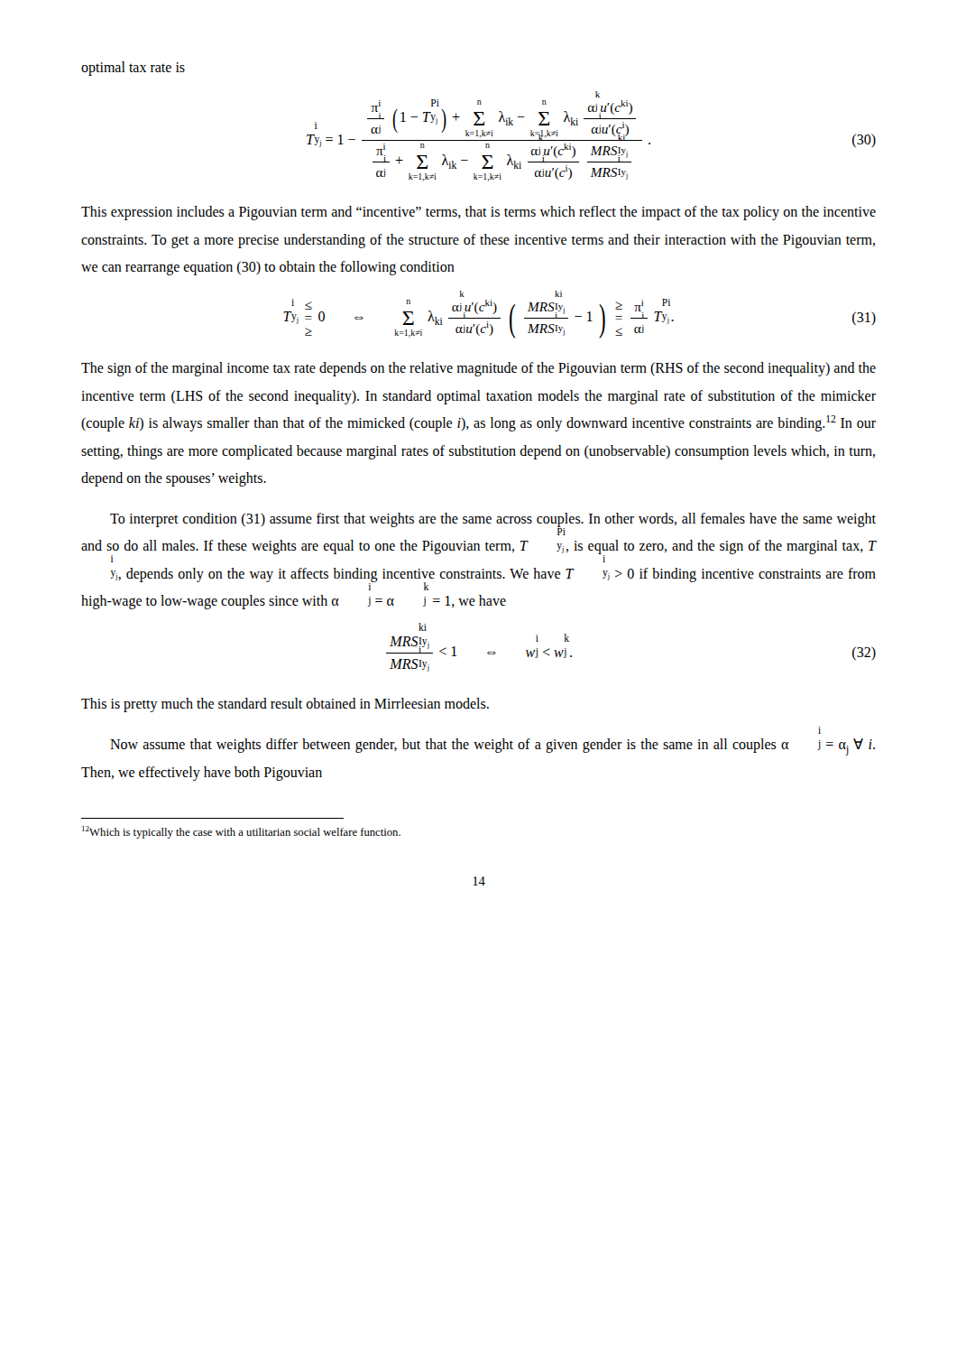optimal tax rate is
Tiyj = 1 − πi αij (1 − TPi yj) + nΣk=1,k≠i λik − nΣk=1,k≠i λki αkj u′(cki) αij u′(ci) πi αij + nΣk=1,k≠i λik − nΣk=1,k≠i λki αkj u′(cki) αij u′(ci) MRS ki Iyj MRS iIyj . (30)
This expression includes a Pigouvian term and “incentive” terms, that is terms which reflect the impact of the tax policy on the incentive constraints. To get a more precise understanding of the structure of these incentive terms and their interaction with the Pigouvian term, we can rearrange equation (30) to obtain the following condition
Tiyj ≤=≥ 0 ⇔ nΣk=1,k≠i λki αkj u′(cki) αij u′(ci) ( MRS ki Iyj MRS iIyj − 1 ) ≥=≤ πi αij TPi yj. (31)
The sign of the marginal income tax rate depends on the relative magnitude of the Pigouvian term (RHS of the second inequality) and the incentive term (LHS of the second inequality). In standard optimal taxation models the marginal rate of substitution of the mimicker (couple ki) is always smaller than that of the mimicked (couple i), as long as only downward incentive constraints are binding.12 In our setting, things are more complicated because marginal rates of substitution depend on (unobservable) consumption levels which, in turn, depend on the spouses’ weights.
To interpret condition (31) assume first that weights are the same across couples. In other words, all females have the same weight and so do all males. If these weights are equal to one the Pigouvian term, TPi yj, is equal to zero, and the sign of the marginal tax, Tiyj, depends only on the way it affects binding incentive constraints. We have Tiyj > 0 if binding incentive constraints are from high-wage to low-wage couples since with αij = αkj = 1, we have
MRS ki Iyj MRS iIyj < 1 ⇔ wij < wkj. (32)
This is pretty much the standard result obtained in Mirrleesian models.
Now assume that weights differ between gender, but that the weight of a given gender is the same in all couples αij = αj ∀ i. Then, we effectively have both Pigouvian
12Which is typically the case with a utilitarian social welfare function.
14